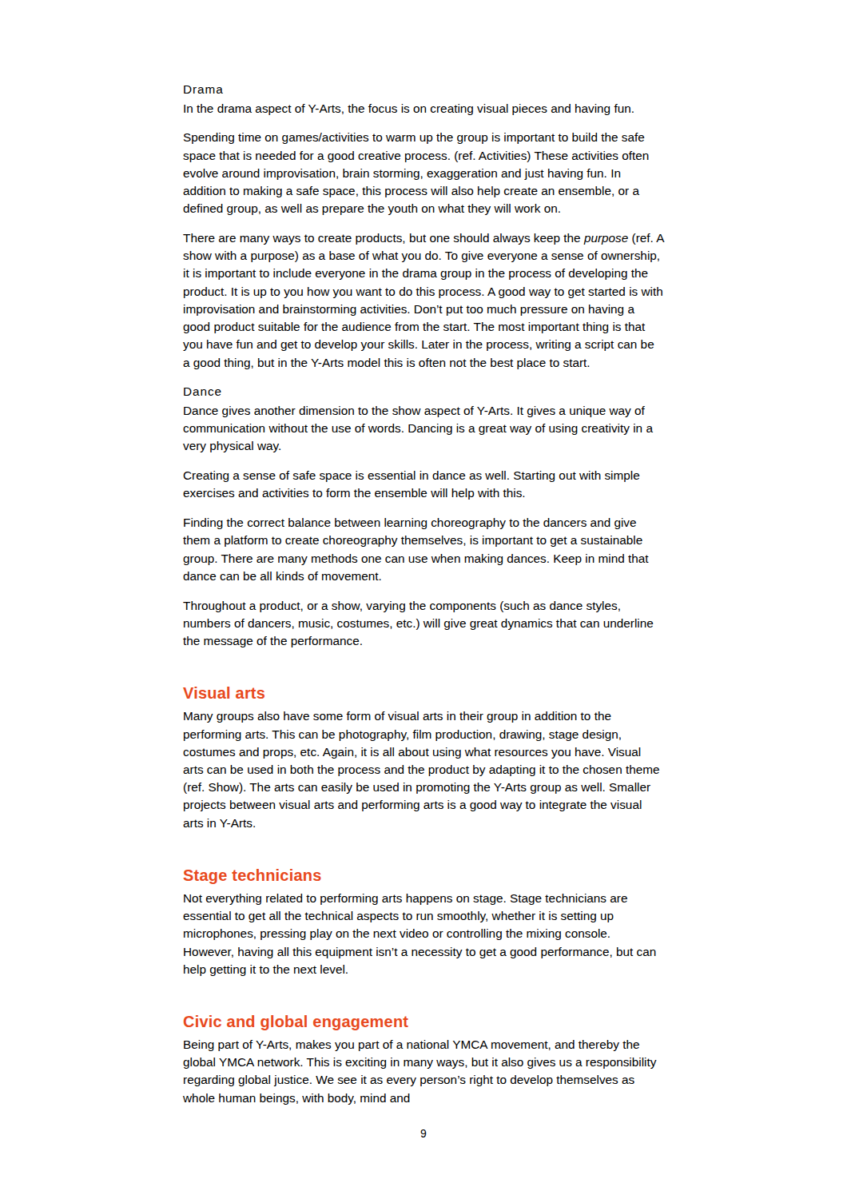Drama
In the drama aspect of Y-Arts, the focus is on creating visual pieces and having fun.
Spending time on games/activities to warm up the group is important to build the safe space that is needed for a good creative process. (ref. Activities) These activities often evolve around improvisation, brain storming, exaggeration and just having fun. In addition to making a safe space, this process will also help create an ensemble, or a defined group, as well as prepare the youth on what they will work on.
There are many ways to create products, but one should always keep the purpose (ref. A show with a purpose) as a base of what you do. To give everyone a sense of ownership, it is important to include everyone in the drama group in the process of developing the product. It is up to you how you want to do this process. A good way to get started is with improvisation and brainstorming activities. Don’t put too much pressure on having a good product suitable for the audience from the start. The most important thing is that you have fun and get to develop your skills. Later in the process, writing a script can be a good thing, but in the Y-Arts model this is often not the best place to start.
Dance
Dance gives another dimension to the show aspect of Y-Arts. It gives a unique way of communication without the use of words. Dancing is a great way of using creativity in a very physical way.
Creating a sense of safe space is essential in dance as well. Starting out with simple exercises and activities to form the ensemble will help with this.
Finding the correct balance between learning choreography to the dancers and give them a platform to create choreography themselves, is important to get a sustainable group. There are many methods one can use when making dances. Keep in mind that dance can be all kinds of movement.
Throughout a product, or a show, varying the components (such as dance styles, numbers of dancers, music, costumes, etc.) will give great dynamics that can underline the message of the performance.
Visual arts
Many groups also have some form of visual arts in their group in addition to the performing arts. This can be photography, film production, drawing, stage design, costumes and props, etc. Again, it is all about using what resources you have. Visual arts can be used in both the process and the product by adapting it to the chosen theme (ref. Show). The arts can easily be used in promoting the Y-Arts group as well. Smaller projects between visual arts and performing arts is a good way to integrate the visual arts in Y-Arts.
Stage technicians
Not everything related to performing arts happens on stage. Stage technicians are essential to get all the technical aspects to run smoothly, whether it is setting up microphones, pressing play on the next video or controlling the mixing console. However, having all this equipment isn’t a necessity to get a good performance, but can help getting it to the next level.
Civic and global engagement
Being part of Y-Arts, makes you part of a national YMCA movement, and thereby the global YMCA network. This is exciting in many ways, but it also gives us a responsibility regarding global justice. We see it as every person’s right to develop themselves as whole human beings, with body, mind and
9